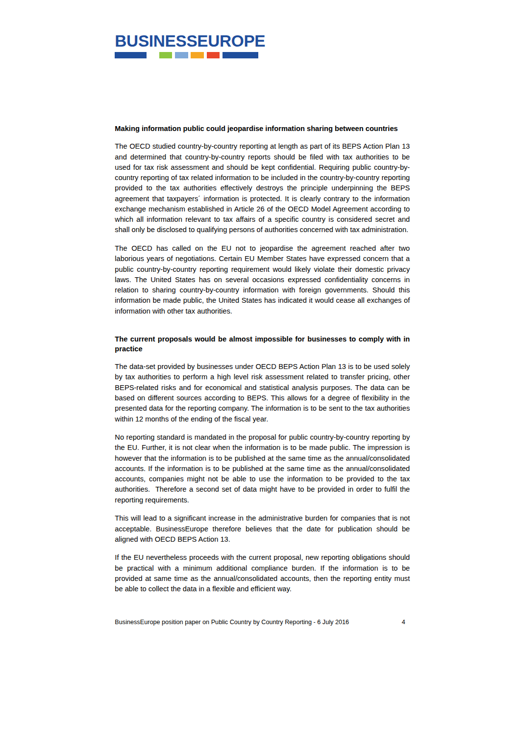BUSINESS EUROPE
Making information public could jeopardise information sharing between countries
The OECD studied country-by-country reporting at length as part of its BEPS Action Plan 13 and determined that country-by-country reports should be filed with tax authorities to be used for tax risk assessment and should be kept confidential. Requiring public country-by-country reporting of tax related information to be included in the country-by-country reporting provided to the tax authorities effectively destroys the principle underpinning the BEPS agreement that taxpayers´ information is protected. It is clearly contrary to the information exchange mechanism established in Article 26 of the OECD Model Agreement according to which all information relevant to tax affairs of a specific country is considered secret and shall only be disclosed to qualifying persons of authorities concerned with tax administration.
The OECD has called on the EU not to jeopardise the agreement reached after two laborious years of negotiations. Certain EU Member States have expressed concern that a public country-by-country reporting requirement would likely violate their domestic privacy laws. The United States has on several occasions expressed confidentiality concerns in relation to sharing country-by-country information with foreign governments. Should this information be made public, the United States has indicated it would cease all exchanges of information with other tax authorities.
The current proposals would be almost impossible for businesses to comply with in practice
The data-set provided by businesses under OECD BEPS Action Plan 13 is to be used solely by tax authorities to perform a high level risk assessment related to transfer pricing, other BEPS-related risks and for economical and statistical analysis purposes. The data can be based on different sources according to BEPS. This allows for a degree of flexibility in the presented data for the reporting company. The information is to be sent to the tax authorities within 12 months of the ending of the fiscal year.
No reporting standard is mandated in the proposal for public country-by-country reporting by the EU. Further, it is not clear when the information is to be made public. The impression is however that the information is to be published at the same time as the annual/consolidated accounts. If the information is to be published at the same time as the annual/consolidated accounts, companies might not be able to use the information to be provided to the tax authorities. Therefore a second set of data might have to be provided in order to fulfil the reporting requirements.
This will lead to a significant increase in the administrative burden for companies that is not acceptable. BusinessEurope therefore believes that the date for publication should be aligned with OECD BEPS Action 13.
If the EU nevertheless proceeds with the current proposal, new reporting obligations should be practical with a minimum additional compliance burden. If the information is to be provided at same time as the annual/consolidated accounts, then the reporting entity must be able to collect the data in a flexible and efficient way.
BusinessEurope position paper on Public Country by Country Reporting - 6 July 2016 4